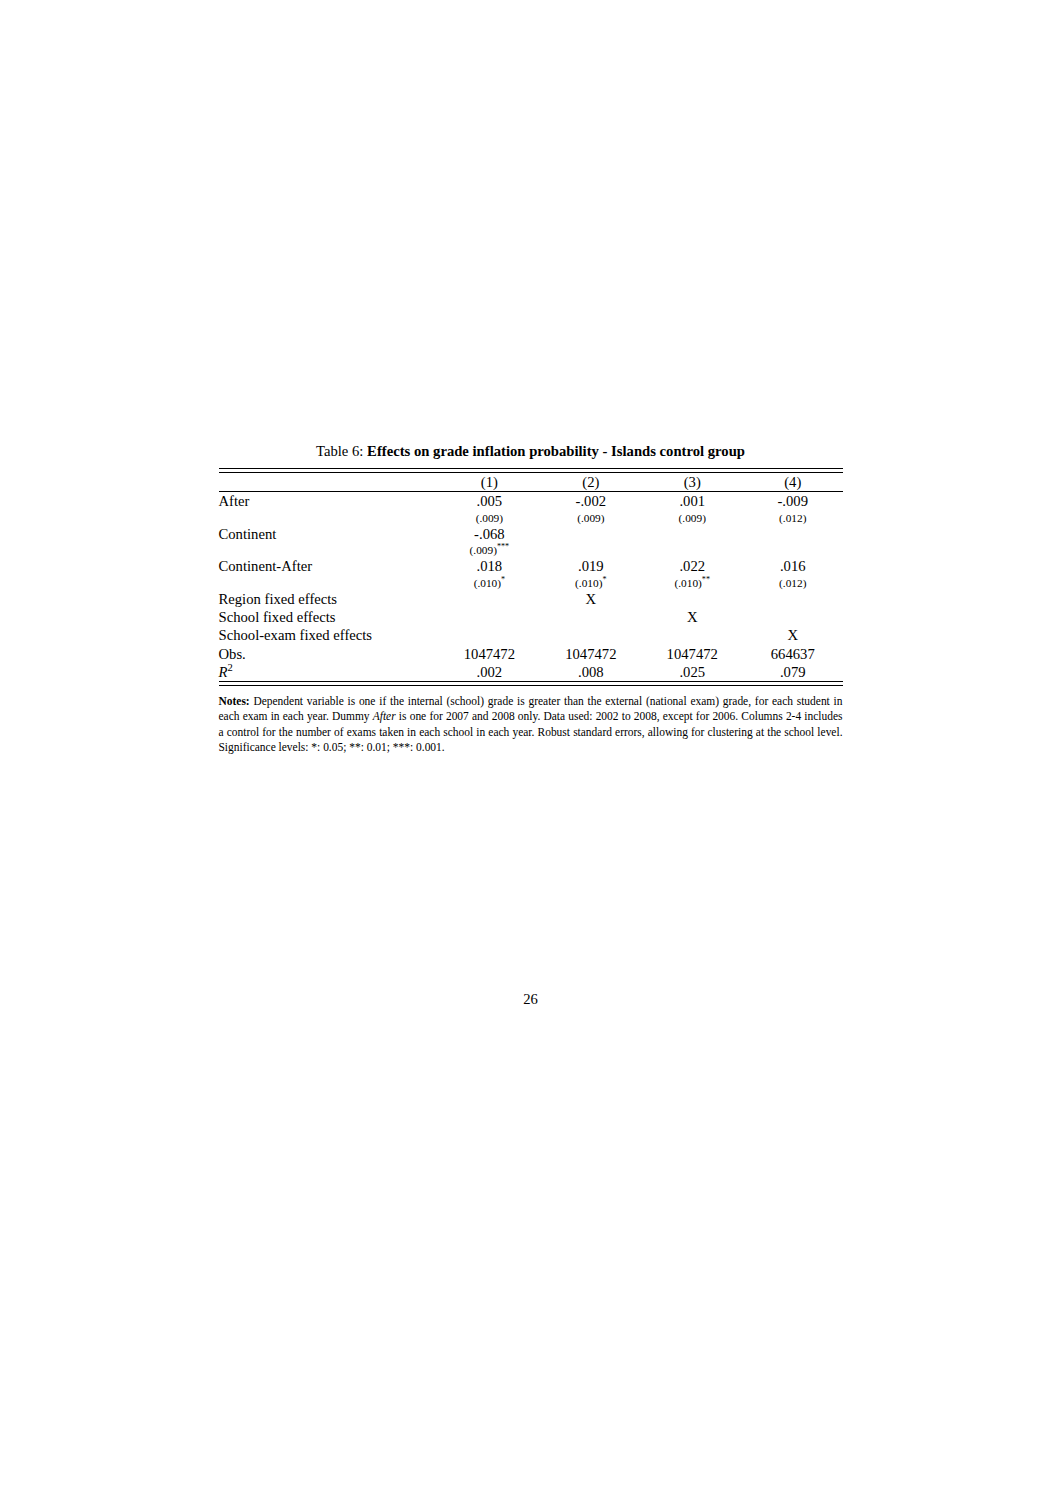Table 6: Effects on grade inflation probability - Islands control group
| | (1) | (2) | (3) | (4) |
| After | .005 | -.002 | .001 | -.009 |
| | (.009) | (.009) | (.009) | (.012) |
| Continent | -.068 | | | |
| | (.009) *** | | | |
| Continent-After | .018 | .019 | .022 | .016 |
| | (.010) * | (.010) * | (.010) ** | (.012) |
| Region fixed effects | | X | | |
| School fixed effects | | | X | |
| School-exam fixed effects | | | | X |
| Obs. | 1047472 | 1047472 | 1047472 | 664637 |
| R 2 | .002 | .008 | .025 | .079 |
Notes: Dependent variable is one if the internal (school) grade is greater than the external (national exam) grade, for each student in each exam in each year. Dummy After is one for 2007 and 2008 only. Data used: 2002 to 2008, except for 2006. Columns 2-4 includes a control for the number of exams taken in each school in each year. Robust standard errors, allowing for clustering at the school level. Significance levels: *: 0.05; **: 0.01; ***: 0.001.
26